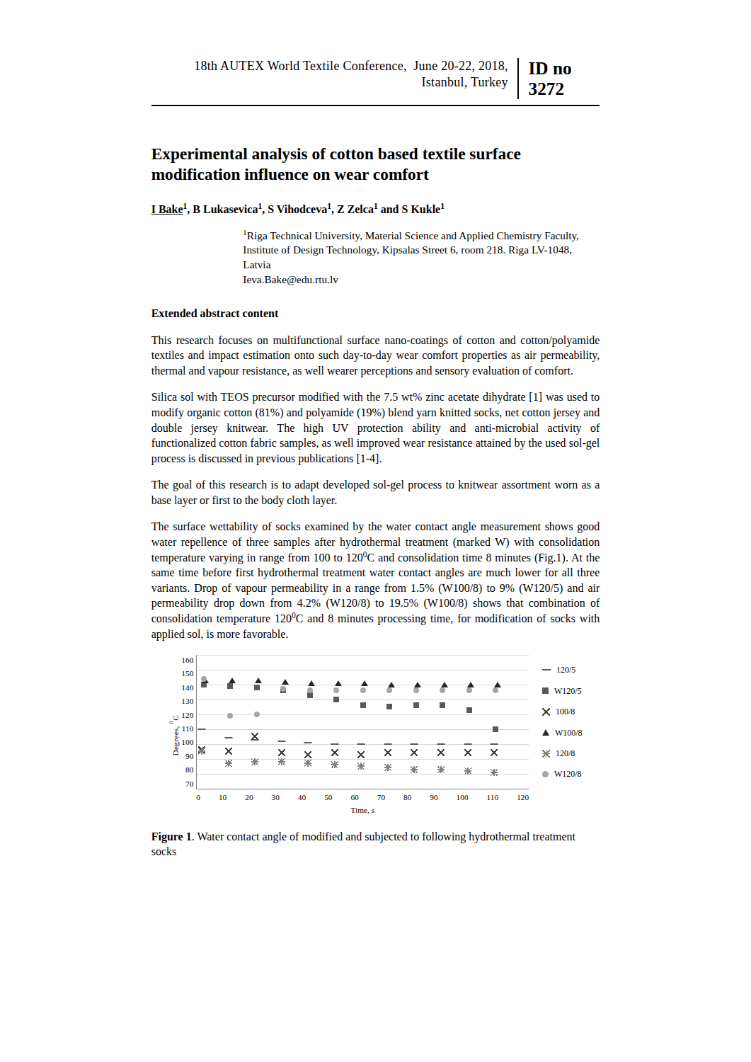18th AUTEX World Textile Conference, June 20-22, 2018,
Istanbul, Turkey
ID no
3272
Experimental analysis of cotton based textile surface modification influence on wear comfort
I Bake1, B Lukasevica1, S Vihodceva1, Z Zelca1 and S Kukle1
1Riga Technical University, Material Science and Applied Chemistry Faculty, Institute of Design Technology, Kipsalas Street 6, room 218. Riga LV-1048, Latvia
Ieva.Bake@edu.rtu.lv
Extended abstract content
This research focuses on multifunctional surface nano-coatings of cotton and cotton/polyamide textiles and impact estimation onto such day-to-day wear comfort properties as air permeability, thermal and vapour resistance, as well wearer perceptions and sensory evaluation of comfort.
Silica sol with TEOS precursor modified with the 7.5 wt% zinc acetate dihydrate [1] was used to modify organic cotton (81%) and polyamide (19%) blend yarn knitted socks, net cotton jersey and double jersey knitwear. The high UV protection ability and anti-microbial activity of functionalized cotton fabric samples, as well improved wear resistance attained by the used sol-gel process is discussed in previous publications [1-4].
The goal of this research is to adapt developed sol-gel process to knitwear assortment worn as a base layer or first to the body cloth layer.
The surface wettability of socks examined by the water contact angle measurement shows good water repellence of three samples after hydrothermal treatment (marked W) with consolidation temperature varying in range from 100 to 1200C and consolidation time 8 minutes (Fig.1). At the same time before first hydrothermal treatment water contact angles are much lower for all three variants. Drop of vapour permeability in a range from 1.5% (W100/8) to 9% (W120/5) and air permeability drop down from 4.2% (W120/8) to 19.5% (W100/8) shows that combination of consolidation temperature 1200C and 8 minutes processing time, for modification of socks with applied sol, is more favorable.
Degrees, 0C
160150140130120110100908070
0102030405060708090100110120
Time, s
120/5
W120/5
100/8
W100/8
120/8
W120/8
Figure 1. Water contact angle of modified and subjected to following hydrothermal treatment socks